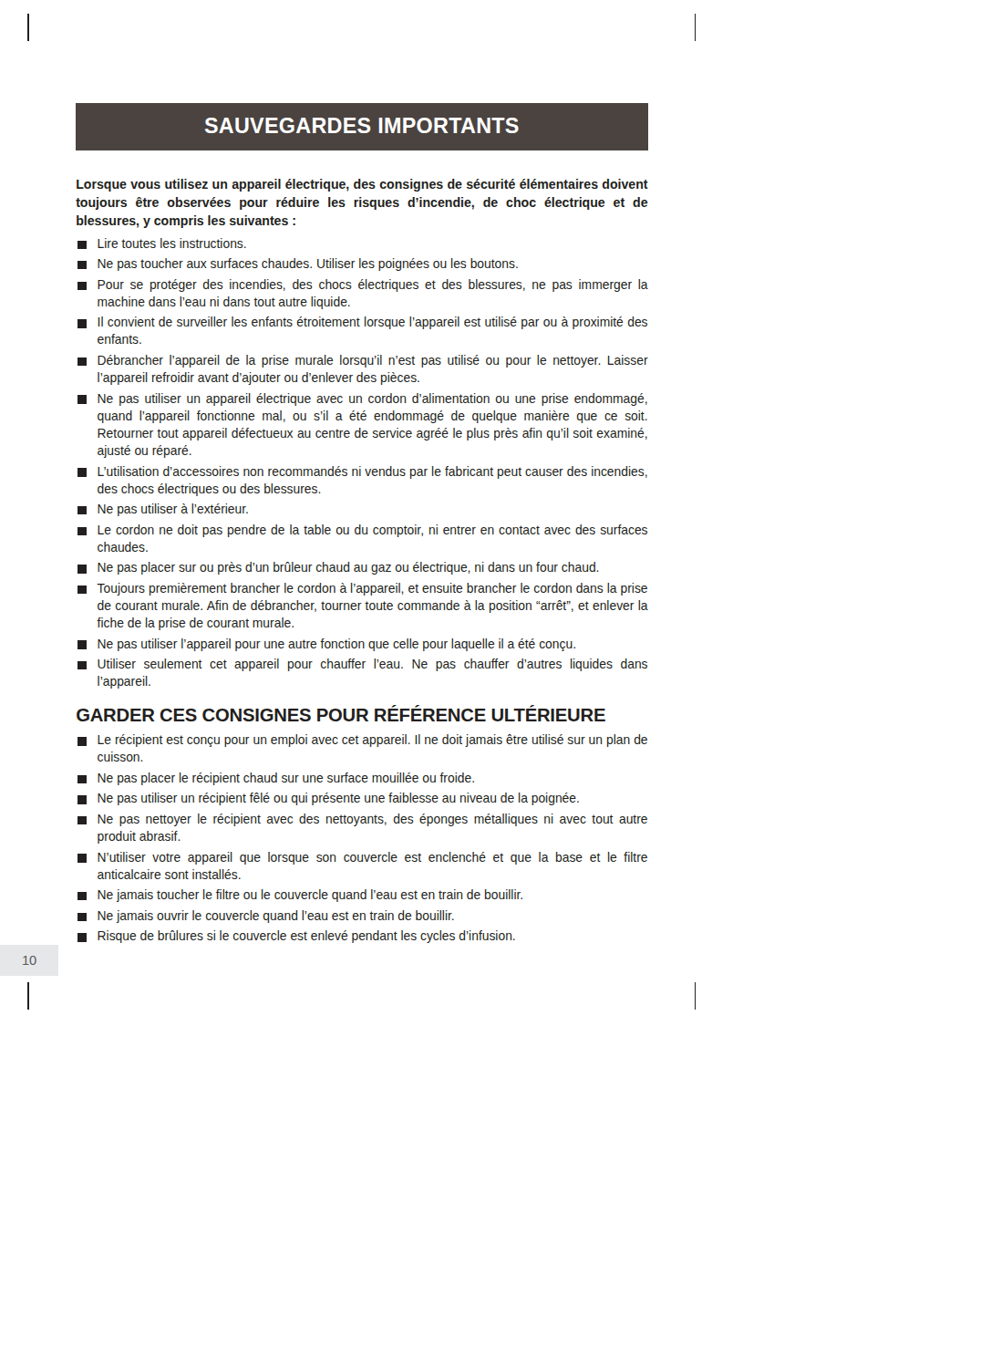Sauvegardes importants
Lorsque vous utilisez un appareil électrique, des consignes de sécurité élémentaires doivent toujours être observées pour réduire les risques d’incendie, de choc électrique et de blessures, y compris les suivantes :
Lire toutes les instructions.
Ne pas toucher aux surfaces chaudes. Utiliser les poignées ou les boutons.
Pour se protéger des incendies, des chocs électriques et des blessures, ne pas immerger la machine dans l’eau ni dans tout autre liquide.
Il convient de surveiller les enfants étroitement lorsque l’appareil est utilisé par ou à proximité des enfants.
Débrancher l’appareil de la prise murale lorsqu’il n’est pas utilisé ou pour le nettoyer. Laisser l’appareil refroidir avant d’ajouter ou d’enlever des pièces.
Ne pas utiliser un appareil électrique avec un cordon d’alimentation ou une prise endommagé, quand l’appareil fonctionne mal, ou s’il a été endommagé de quelque manière que ce soit. Retourner tout appareil défectueux au centre de service agréé le plus près afin qu’il soit examiné, ajusté ou réparé.
L’utilisation d’accessoires non recommandés ni vendus par le fabricant peut causer des incendies, des chocs électriques ou des blessures.
Ne pas utiliser à l’extérieur.
Le cordon ne doit pas pendre de la table ou du comptoir, ni entrer en contact avec des surfaces chaudes.
Ne pas placer sur ou près d’un brûleur chaud au gaz ou électrique, ni dans un four chaud.
Toujours premièrement brancher le cordon à l’appareil, et ensuite brancher le cordon dans la prise de courant murale. Afin de débrancher, tourner toute commande à la position “arrêt”, et enlever la fiche de la prise de courant murale.
Ne pas utiliser l’appareil pour une autre fonction que celle pour laquelle il a été conçu.
Utiliser seulement cet appareil pour chauffer l’eau. Ne pas chauffer d’autres liquides dans l’appareil.
GARDER CES CONSIGNES POUR RÉFÉRENCE ULTÉRIEURE
Le récipient est conçu pour un emploi avec cet appareil. Il ne doit jamais être utilisé sur un plan de cuisson.
Ne pas placer le récipient chaud sur une surface mouillée ou froide.
Ne pas utiliser un récipient fêlé ou qui présente une faiblesse au niveau de la poignée.
Ne pas nettoyer le récipient avec des nettoyants, des éponges métalliques ni avec tout autre produit abrasif.
N’utiliser votre appareil que lorsque son couvercle est enclenché et que la base et le filtre anticalcaire sont installés.
Ne jamais toucher le filtre ou le couvercle quand l’eau est en train de bouillir.
Ne jamais ouvrir le couvercle quand l’eau est en train de bouillir.
Risque de brûlures si le couvercle est enlevé pendant les cycles d’infusion.
10